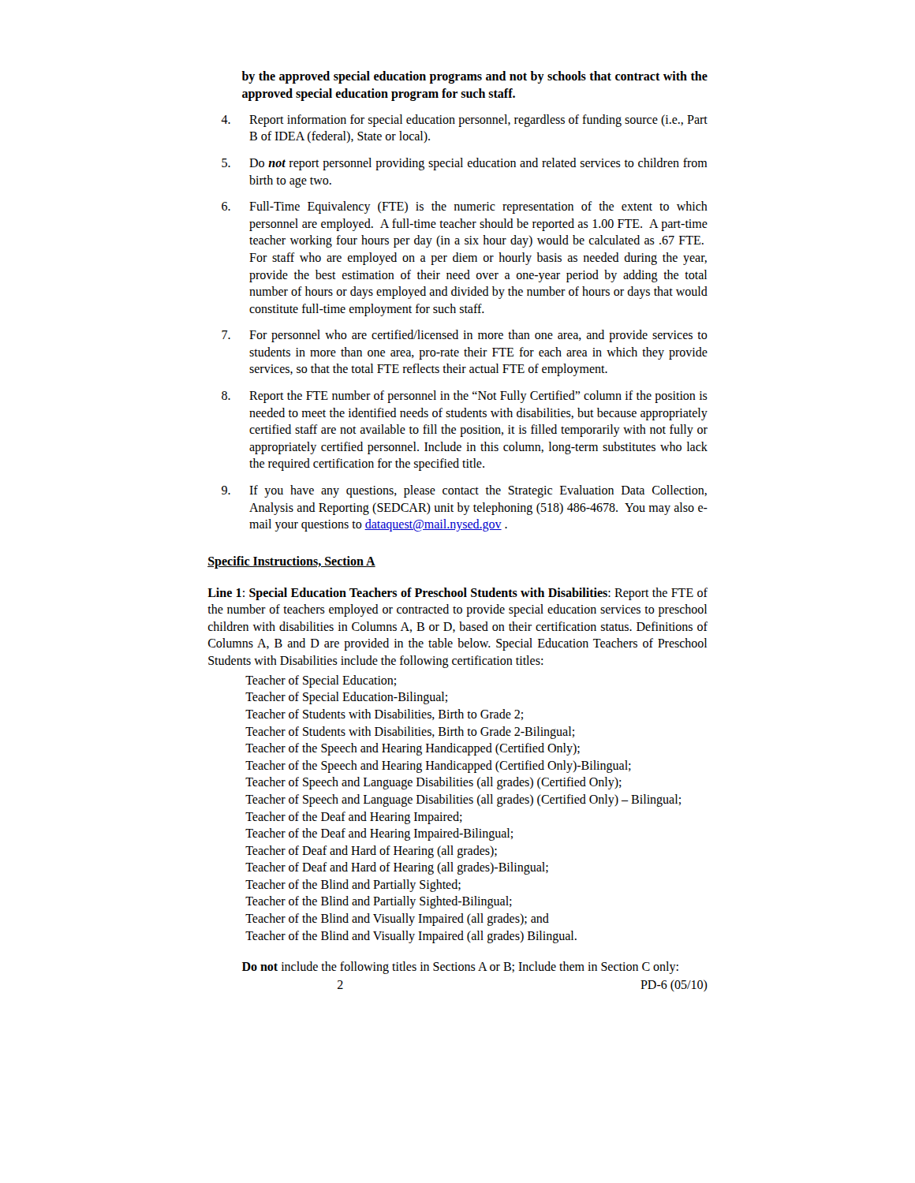by the approved special education programs and not by schools that contract with the approved special education program for such staff.
Report information for special education personnel, regardless of funding source (i.e., Part B of IDEA (federal), State or local).
Do not report personnel providing special education and related services to children from birth to age two.
Full-Time Equivalency (FTE) is the numeric representation of the extent to which personnel are employed. A full-time teacher should be reported as 1.00 FTE. A part-time teacher working four hours per day (in a six hour day) would be calculated as .67 FTE. For staff who are employed on a per diem or hourly basis as needed during the year, provide the best estimation of their need over a one-year period by adding the total number of hours or days employed and divided by the number of hours or days that would constitute full-time employment for such staff.
For personnel who are certified/licensed in more than one area, and provide services to students in more than one area, pro-rate their FTE for each area in which they provide services, so that the total FTE reflects their actual FTE of employment.
Report the FTE number of personnel in the “Not Fully Certified” column if the position is needed to meet the identified needs of students with disabilities, but because appropriately certified staff are not available to fill the position, it is filled temporarily with not fully or appropriately certified personnel. Include in this column, long-term substitutes who lack the required certification for the specified title.
If you have any questions, please contact the Strategic Evaluation Data Collection, Analysis and Reporting (SEDCAR) unit by telephoning (518) 486-4678. You may also e-mail your questions to dataquest@mail.nysed.gov .
Specific Instructions, Section A
Line 1: Special Education Teachers of Preschool Students with Disabilities: Report the FTE of the number of teachers employed or contracted to provide special education services to preschool children with disabilities in Columns A, B or D, based on their certification status. Definitions of Columns A, B and D are provided in the table below. Special Education Teachers of Preschool Students with Disabilities include the following certification titles:
Teacher of Special Education;
Teacher of Special Education-Bilingual;
Teacher of Students with Disabilities, Birth to Grade 2;
Teacher of Students with Disabilities, Birth to Grade 2-Bilingual;
Teacher of the Speech and Hearing Handicapped (Certified Only);
Teacher of the Speech and Hearing Handicapped (Certified Only)-Bilingual;
Teacher of Speech and Language Disabilities (all grades) (Certified Only);
Teacher of Speech and Language Disabilities (all grades) (Certified Only) – Bilingual;
Teacher of the Deaf and Hearing Impaired;
Teacher of the Deaf and Hearing Impaired-Bilingual;
Teacher of Deaf and Hard of Hearing (all grades);
Teacher of Deaf and Hard of Hearing (all grades)-Bilingual;
Teacher of the Blind and Partially Sighted;
Teacher of the Blind and Partially Sighted-Bilingual;
Teacher of the Blind and Visually Impaired (all grades); and
Teacher of the Blind and Visually Impaired (all grades) Bilingual.
Do not include the following titles in Sections A or B; Include them in Section C only:
2 PD-6 (05/10)